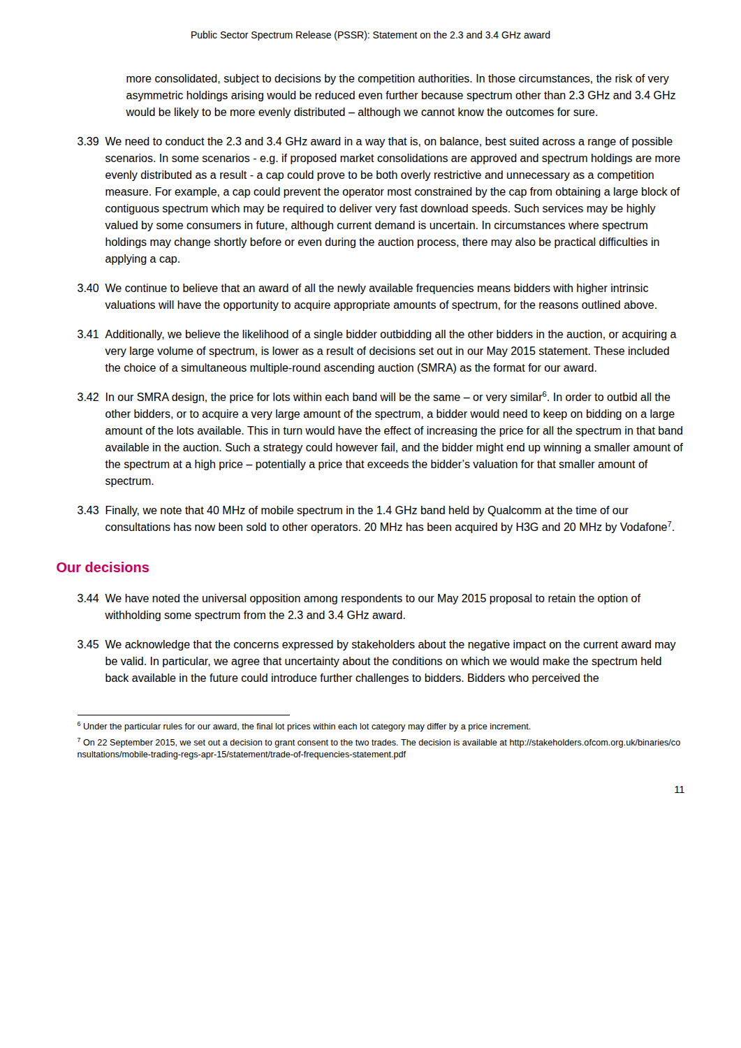Public Sector Spectrum Release (PSSR): Statement on the 2.3 and 3.4 GHz award
more consolidated, subject to decisions by the competition authorities. In those circumstances, the risk of very asymmetric holdings arising would be reduced even further because spectrum other than 2.3 GHz and 3.4 GHz would be likely to be more evenly distributed – although we cannot know the outcomes for sure.
3.39
We need to conduct the 2.3 and 3.4 GHz award in a way that is, on balance, best suited across a range of possible scenarios. In some scenarios - e.g. if proposed market consolidations are approved and spectrum holdings are more evenly distributed as a result - a cap could prove to be both overly restrictive and unnecessary as a competition measure. For example, a cap could prevent the operator most constrained by the cap from obtaining a large block of contiguous spectrum which may be required to deliver very fast download speeds. Such services may be highly valued by some consumers in future, although current demand is uncertain. In circumstances where spectrum holdings may change shortly before or even during the auction process, there may also be practical difficulties in applying a cap.
3.40
We continue to believe that an award of all the newly available frequencies means bidders with higher intrinsic valuations will have the opportunity to acquire appropriate amounts of spectrum, for the reasons outlined above.
3.41
Additionally, we believe the likelihood of a single bidder outbidding all the other bidders in the auction, or acquiring a very large volume of spectrum, is lower as a result of decisions set out in our May 2015 statement. These included the choice of a simultaneous multiple-round ascending auction (SMRA) as the format for our award.
3.42
In our SMRA design, the price for lots within each band will be the same – or very similar6. In order to outbid all the other bidders, or to acquire a very large amount of the spectrum, a bidder would need to keep on bidding on a large amount of the lots available. This in turn would have the effect of increasing the price for all the spectrum in that band available in the auction. Such a strategy could however fail, and the bidder might end up winning a smaller amount of the spectrum at a high price – potentially a price that exceeds the bidder’s valuation for that smaller amount of spectrum.
3.43
Finally, we note that 40 MHz of mobile spectrum in the 1.4 GHz band held by Qualcomm at the time of our consultations has now been sold to other operators. 20 MHz has been acquired by H3G and 20 MHz by Vodafone7.
Our decisions
3.44
We have noted the universal opposition among respondents to our May 2015 proposal to retain the option of withholding some spectrum from the 2.3 and 3.4 GHz award.
3.45
We acknowledge that the concerns expressed by stakeholders about the negative impact on the current award may be valid. In particular, we agree that uncertainty about the conditions on which we would make the spectrum held back available in the future could introduce further challenges to bidders. Bidders who perceived the
6 Under the particular rules for our award, the final lot prices within each lot category may differ by a price increment.
7 On 22 September 2015, we set out a decision to grant consent to the two trades. The decision is available at http://stakeholders.ofcom.org.uk/binaries/consultations/mobile-trading-regs-apr-15/statement/trade-of-frequencies-statement.pdf
11